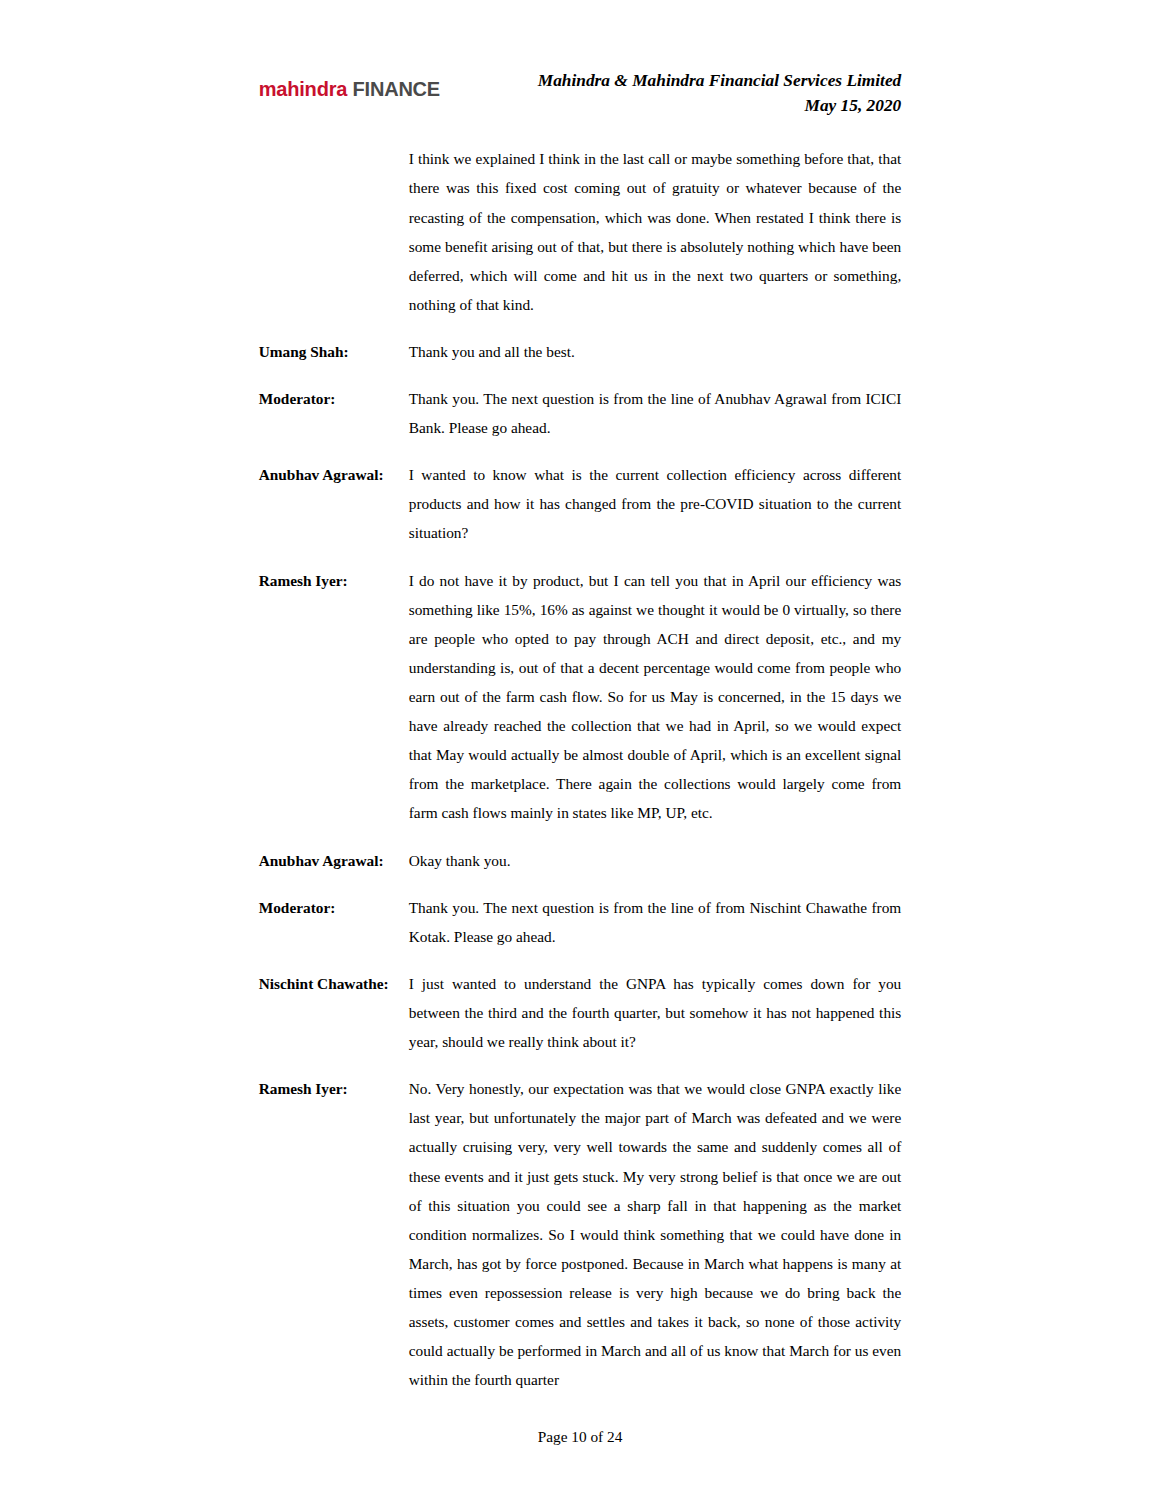mahindra FINANCE
Mahindra & Mahindra Financial Services Limited
May 15, 2020
| | I think we explained I think in the last call or maybe something before that, that there was this fixed cost coming out of gratuity or whatever because of the recasting of the compensation, which was done. When restated I think there is some benefit arising out of that, but there is absolutely nothing which have been deferred, which will come and hit us in the next two quarters or something, nothing of that kind. |
| Umang Shah: | Thank you and all the best. |
| Moderator: | Thank you. The next question is from the line of Anubhav Agrawal from ICICI Bank. Please go ahead. |
| Anubhav Agrawal: | I wanted to know what is the current collection efficiency across different products and how it has changed from the pre-COVID situation to the current situation? |
| Ramesh Iyer: | I do not have it by product, but I can tell you that in April our efficiency was something like 15%, 16% as against we thought it would be 0 virtually, so there are people who opted to pay through ACH and direct deposit, etc., and my understanding is, out of that a decent percentage would come from people who earn out of the farm cash flow. So for us May is concerned, in the 15 days we have already reached the collection that we had in April, so we would expect that May would actually be almost double of April, which is an excellent signal from the marketplace. There again the collections would largely come from farm cash flows mainly in states like MP, UP, etc. |
| Anubhav Agrawal: | Okay thank you. |
| Moderator: | Thank you. The next question is from the line of from Nischint Chawathe from Kotak. Please go ahead. |
| Nischint Chawathe: | I just wanted to understand the GNPA has typically comes down for you between the third and the fourth quarter, but somehow it has not happened this year, should we really think about it? |
| Ramesh Iyer: | No. Very honestly, our expectation was that we would close GNPA exactly like last year, but unfortunately the major part of March was defeated and we were actually cruising very, very well towards the same and suddenly comes all of these events and it just gets stuck. My very strong belief is that once we are out of this situation you could see a sharp fall in that happening as the market condition normalizes. So I would think something that we could have done in March, has got by force postponed. Because in March what happens is many at times even repossession release is very high because we do bring back the assets, customer comes and settles and takes it back, so none of those activity could actually be performed in March and all of us know that March for us even within the fourth quarter |
Page 10 of 24